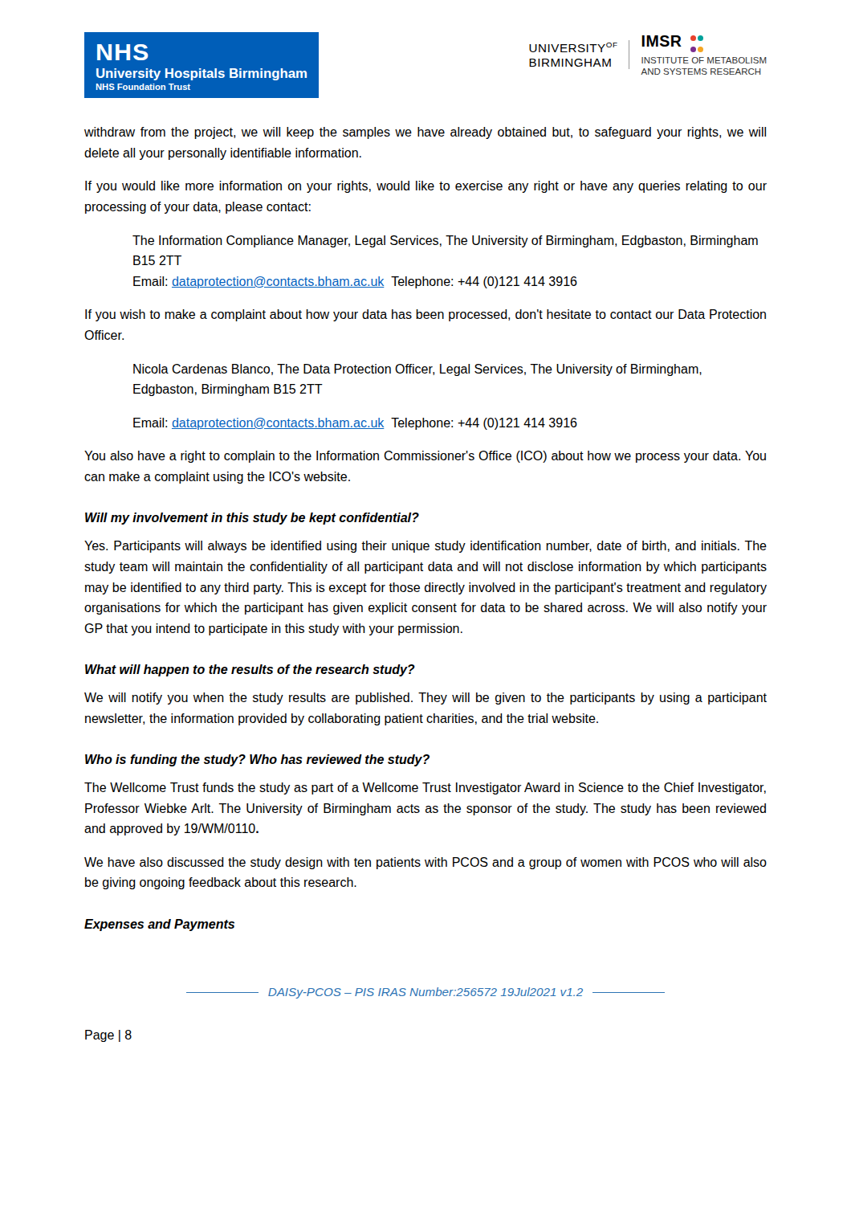NHS University Hospitals Birmingham NHS Foundation Trust
UNIVERSITYOF BIRMINGHAM
IMSR
INSTITUTE OF METABOLISM
AND SYSTEMS RESEARCH
withdraw from the project, we will keep the samples we have already obtained but, to safeguard your rights, we will delete all your personally identifiable information.
If you would like more information on your rights, would like to exercise any right or have any queries relating to our processing of your data, please contact:
The Information Compliance Manager, Legal Services, The University of Birmingham, Edgbaston, Birmingham B15 2TT
Email: dataprotection@contacts.bham.ac.uk Telephone: +44 (0)121 414 3916
If you wish to make a complaint about how your data has been processed, don't hesitate to contact our Data Protection Officer.
Nicola Cardenas Blanco, The Data Protection Officer, Legal Services, The University of Birmingham, Edgbaston, Birmingham B15 2TT
Email: dataprotection@contacts.bham.ac.uk Telephone: +44 (0)121 414 3916
You also have a right to complain to the Information Commissioner's Office (ICO) about how we process your data. You can make a complaint using the ICO's website.
Will my involvement in this study be kept confidential?
Yes. Participants will always be identified using their unique study identification number, date of birth, and initials. The study team will maintain the confidentiality of all participant data and will not disclose information by which participants may be identified to any third party. This is except for those directly involved in the participant's treatment and regulatory organisations for which the participant has given explicit consent for data to be shared across. We will also notify your GP that you intend to participate in this study with your permission.
What will happen to the results of the research study?
We will notify you when the study results are published. They will be given to the participants by using a participant newsletter, the information provided by collaborating patient charities, and the trial website.
Who is funding the study? Who has reviewed the study?
The Wellcome Trust funds the study as part of a Wellcome Trust Investigator Award in Science to the Chief Investigator, Professor Wiebke Arlt. The University of Birmingham acts as the sponsor of the study. The study has been reviewed and approved by 19/WM/0110.
We have also discussed the study design with ten patients with PCOS and a group of women with PCOS who will also be giving ongoing feedback about this research.
Expenses and Payments
DAISy-PCOS – PIS IRAS Number:256572 19Jul2021 v1.2
Page | 8